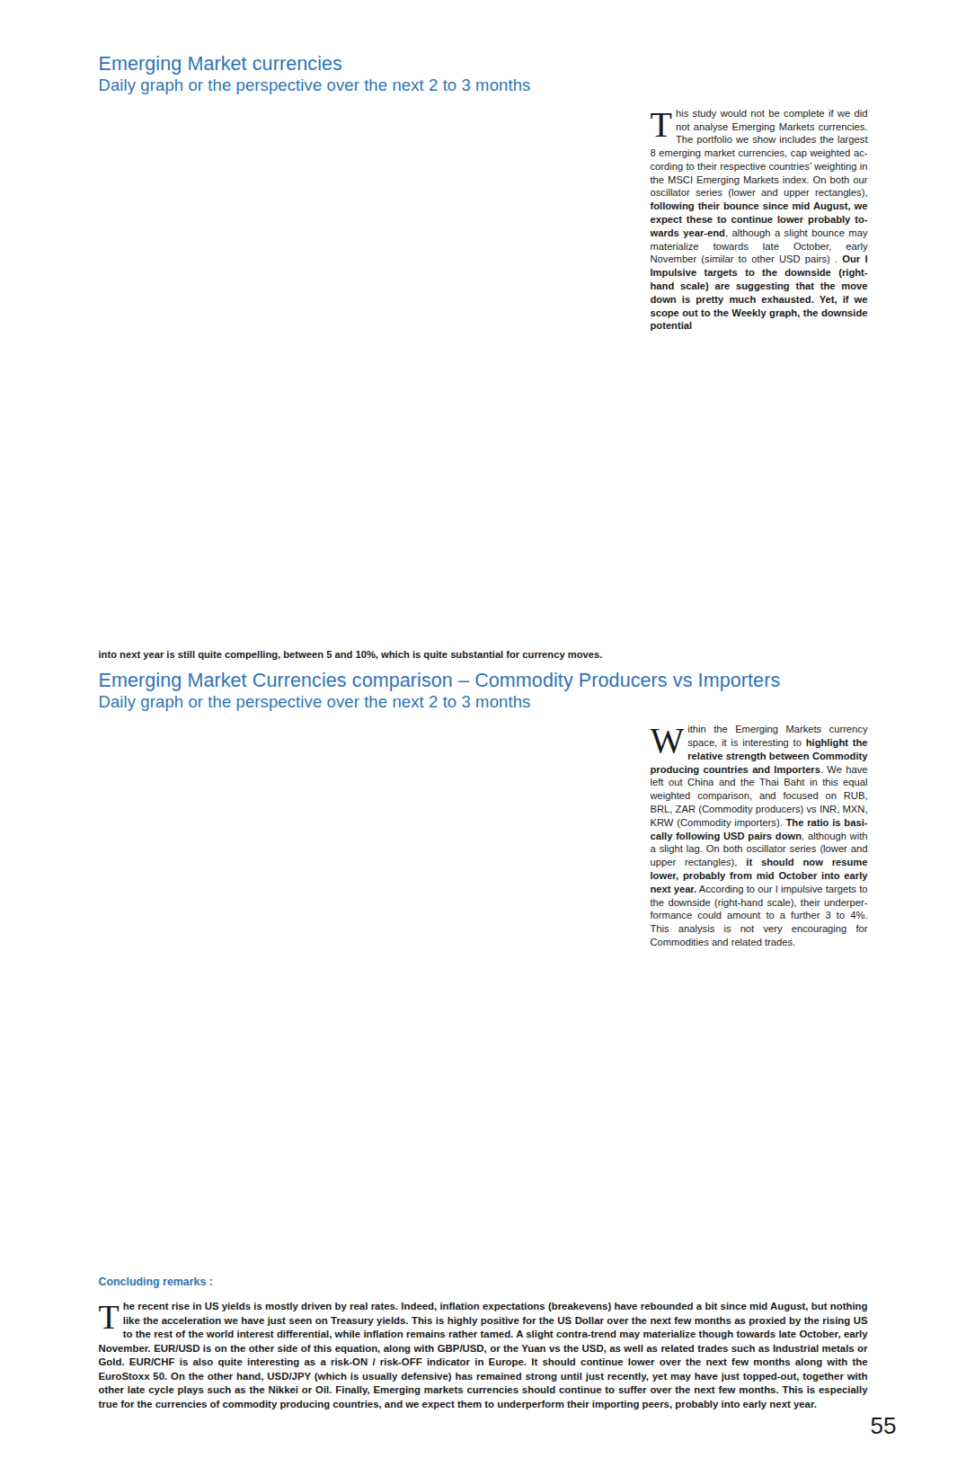Emerging Market currencies Daily graph or the perspective over the next 2 to 3 months
This study would not be complete if we did not analyse Emerging Markets currencies. The portfolio we show includes the largest 8 emerging market currencies, cap weighted according to their respective countries’ weighting in the MSCI Emerging Markets index. On both our oscillator series (lower and upper rectangles), following their bounce since mid August, we expect these to continue lower probably towards year-end, although a slight bounce may materialize towards late October, early November (similar to other USD pairs) . Our I Impulsive targets to the downside (right-hand scale) are suggesting that the move down is pretty much exhausted. Yet, if we scope out to the Weekly graph, the downside potential
into next year is still quite compelling, between 5 and 10%, which is quite substantial for currency moves.
Emerging Market Currencies comparison – Commodity Producers vs Importers Daily graph or the perspective over the next 2 to 3 months
Within the Emerging Markets currency space, it is interesting to highlight the relative strength between Commodity producing countries and Importers. We have left out China and the Thai Baht in this equal weighted comparison, and focused on RUB, BRL, ZAR (Commodity producers) vs INR, MXN, KRW (Commodity importers). The ratio is basically following USD pairs down, although with a slight lag. On both oscillator series (lower and upper rectangles), it should now resume lower, probably from mid October into early next year. According to our I impulsive targets to the downside (right-hand scale), their underperformance could amount to a further 3 to 4%. This analysis is not very encouraging for Commodities and related trades.
Concluding remarks :
The recent rise in US yields is mostly driven by real rates. Indeed, inflation expectations (breakevens) have rebounded a bit since mid August, but nothing like the acceleration we have just seen on Treasury yields. This is highly positive for the US Dollar over the next few months as proxied by the rising US to the rest of the world interest differential, while inflation remains rather tamed. A slight contra-trend may materialize though towards late October, early November. EUR/USD is on the other side of this equation, along with GBP/USD, or the Yuan vs the USD, as well as related trades such as Industrial metals or Gold. EUR/CHF is also quite interesting as a risk-ON / risk-OFF indicator in Europe. It should continue lower over the next few months along with the EuroStoxx 50. On the other hand, USD/JPY (which is usually defensive) has remained strong until just recently, yet may have just topped-out, together with other late cycle plays such as the Nikkei or Oil. Finally, Emerging markets currencies should continue to suffer over the next few months. This is especially true for the currencies of commodity producing countries, and we expect them to underperform their importing peers, probably into early next year.
55